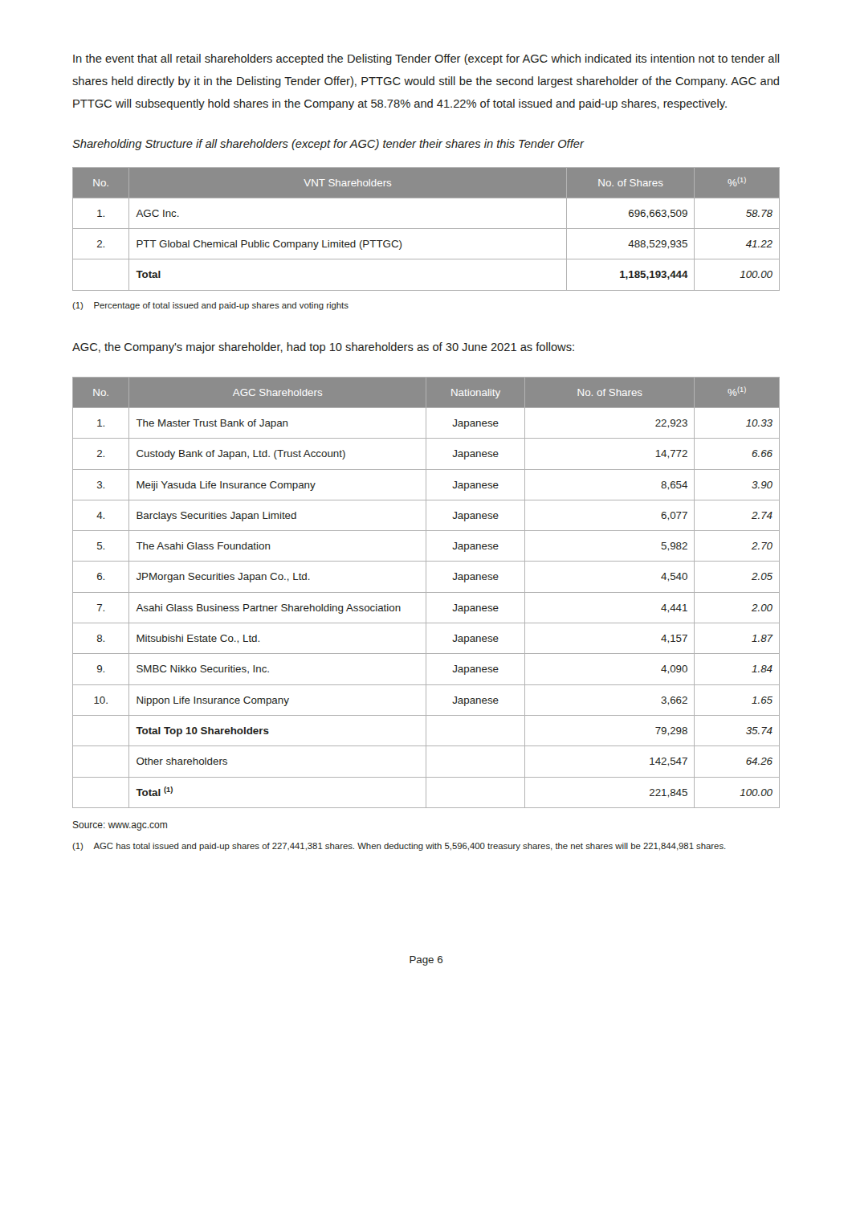In the event that all retail shareholders accepted the Delisting Tender Offer (except for AGC which indicated its intention not to tender all shares held directly by it in the Delisting Tender Offer), PTTGC would still be the second largest shareholder of the Company. AGC and PTTGC will subsequently hold shares in the Company at 58.78% and 41.22% of total issued and paid-up shares, respectively.
Shareholding Structure if all shareholders (except for AGC) tender their shares in this Tender Offer
| No. | VNT Shareholders | No. of Shares | % (1) |
| --- | --- | --- | --- |
| 1. | AGC Inc. | 696,663,509 | 58.78 |
| 2. | PTT Global Chemical Public Company Limited (PTTGC) | 488,529,935 | 41.22 |
| | Total | 1,185,193,444 | 100.00 |
(1) Percentage of total issued and paid-up shares and voting rights
AGC, the Company's major shareholder, had top 10 shareholders as of 30 June 2021 as follows:
| No. | AGC Shareholders | Nationality | No. of Shares | % (1) |
| --- | --- | --- | --- | --- |
| 1. | The Master Trust Bank of Japan | Japanese | 22,923 | 10.33 |
| 2. | Custody Bank of Japan, Ltd. (Trust Account) | Japanese | 14,772 | 6.66 |
| 3. | Meiji Yasuda Life Insurance Company | Japanese | 8,654 | 3.90 |
| 4. | Barclays Securities Japan Limited | Japanese | 6,077 | 2.74 |
| 5. | The Asahi Glass Foundation | Japanese | 5,982 | 2.70 |
| 6. | JPMorgan Securities Japan Co., Ltd. | Japanese | 4,540 | 2.05 |
| 7. | Asahi Glass Business Partner Shareholding Association | Japanese | 4,441 | 2.00 |
| 8. | Mitsubishi Estate Co., Ltd. | Japanese | 4,157 | 1.87 |
| 9. | SMBC Nikko Securities, Inc. | Japanese | 4,090 | 1.84 |
| 10. | Nippon Life Insurance Company | Japanese | 3,662 | 1.65 |
| | Total Top 10 Shareholders | | 79,298 | 35.74 |
| | Other shareholders | | 142,547 | 64.26 |
| | Total (1) | | 221,845 | 100.00 |
Source: www.agc.com
(1) AGC has total issued and paid-up shares of 227,441,381 shares. When deducting with 5,596,400 treasury shares, the net shares will be 221,844,981 shares.
Page 6